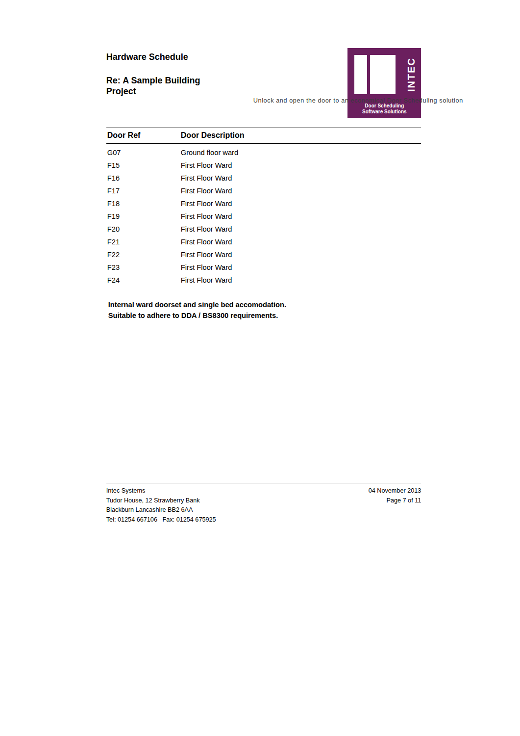INTEC
Door Scheduling
Software Solutions
Hardware Schedule
Re: A Sample Building
Project
Unlock and open the door to an economical Door Scheduling solution
| Door Ref | Door Description |
| --- | --- |
| G07 | Ground floor ward |
| F15 | First Floor Ward |
| F16 | First Floor Ward |
| F17 | First Floor Ward |
| F18 | First Floor Ward |
| F19 | First Floor Ward |
| F20 | First Floor Ward |
| F21 | First Floor Ward |
| F22 | First Floor Ward |
| F23 | First Floor Ward |
| F24 | First Floor Ward |
Internal ward doorset and single bed accomodation.
Suitable to adhere to DDA / BS8300 requirements.
Intec Systems
Tudor House, 12 Strawberry Bank
Blackburn Lancashire BB2 6AA
Tel: 01254 667106 Fax: 01254 675925
04 November 2013
Page 7 of 11